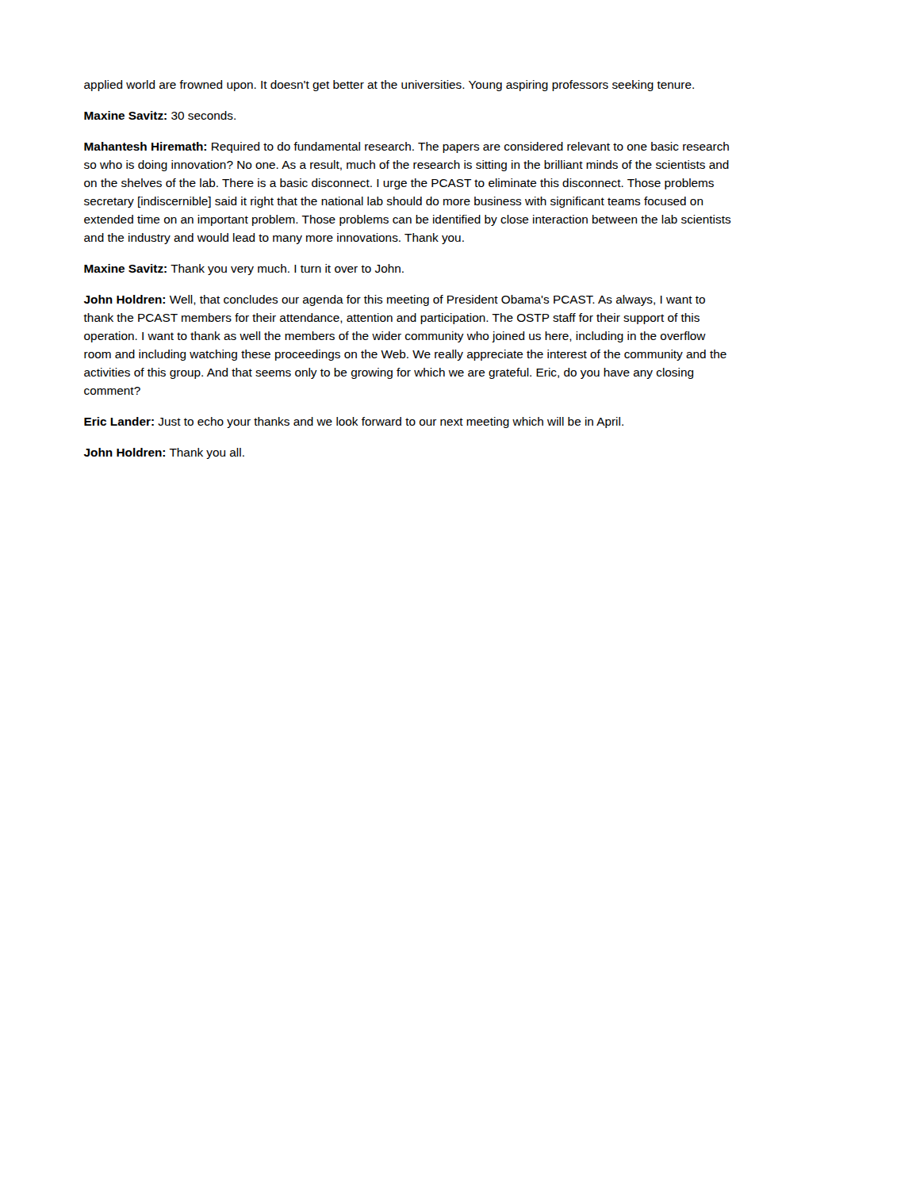applied world are frowned upon. It doesn't get better at the universities. Young aspiring professors seeking tenure.
Maxine Savitz: 30 seconds.
Mahantesh Hiremath: Required to do fundamental research. The papers are considered relevant to one basic research so who is doing innovation? No one. As a result, much of the research is sitting in the brilliant minds of the scientists and on the shelves of the lab. There is a basic disconnect. I urge the PCAST to eliminate this disconnect. Those problems secretary [indiscernible] said it right that the national lab should do more business with significant teams focused on extended time on an important problem. Those problems can be identified by close interaction between the lab scientists and the industry and would lead to many more innovations. Thank you.
Maxine Savitz: Thank you very much. I turn it over to John.
John Holdren: Well, that concludes our agenda for this meeting of President Obama's PCAST. As always, I want to thank the PCAST members for their attendance, attention and participation. The OSTP staff for their support of this operation. I want to thank as well the members of the wider community who joined us here, including in the overflow room and including watching these proceedings on the Web. We really appreciate the interest of the community and the activities of this group. And that seems only to be growing for which we are grateful. Eric, do you have any closing comment?
Eric Lander: Just to echo your thanks and we look forward to our next meeting which will be in April.
John Holdren: Thank you all.